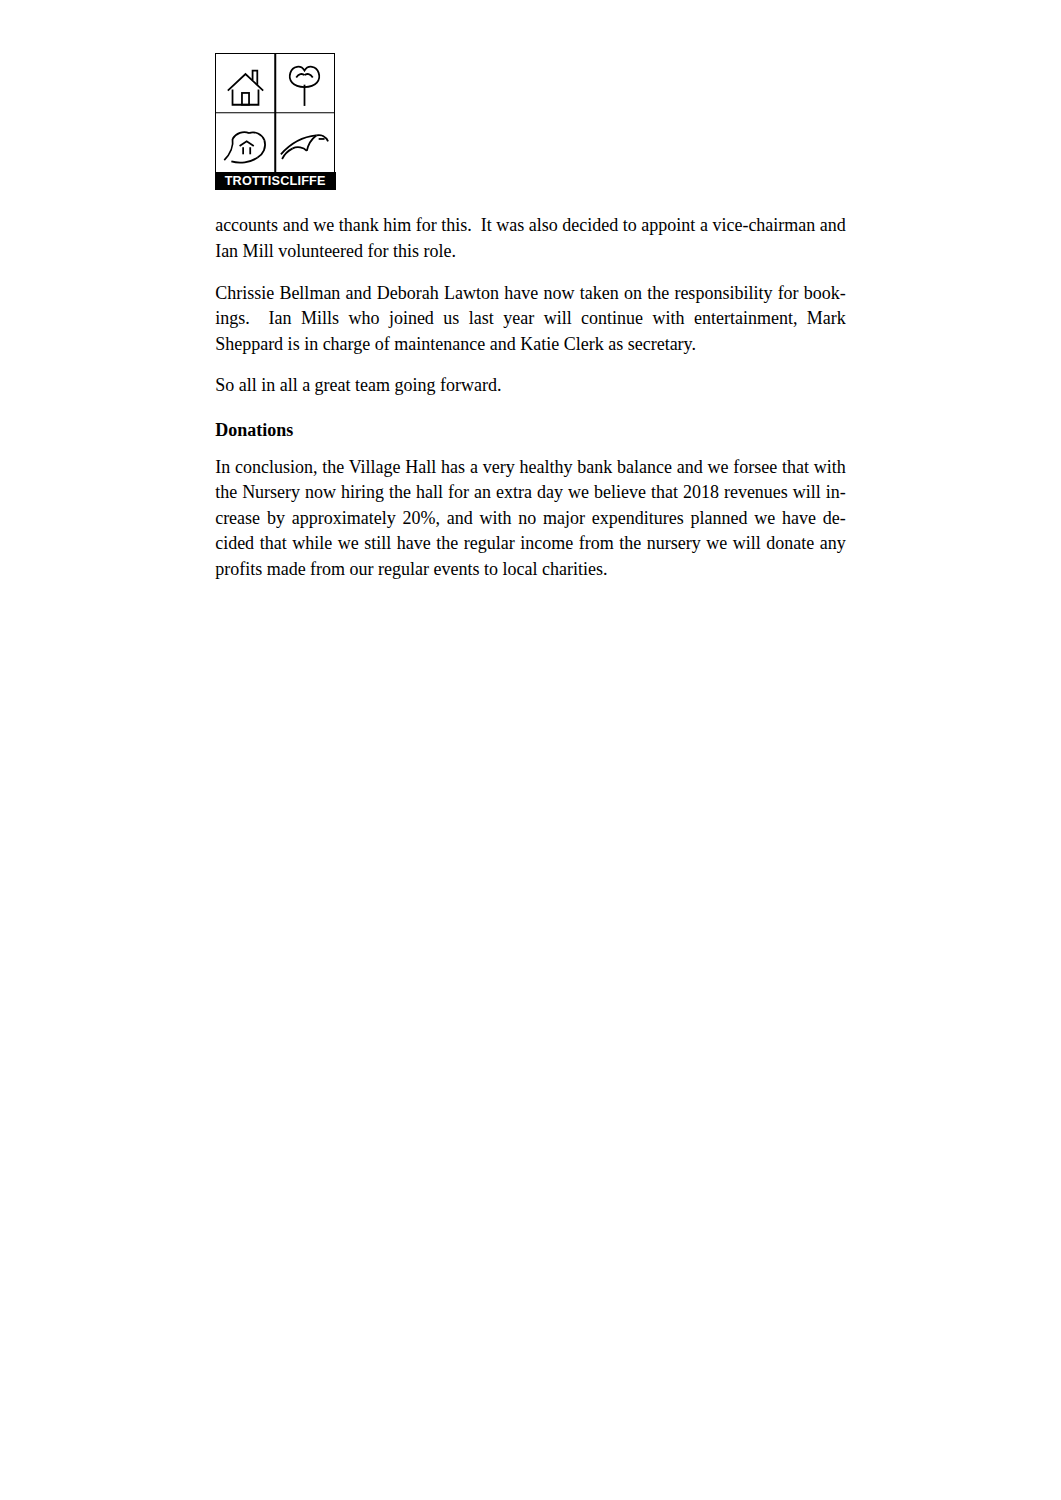Trottiscliffe
accounts and we thank him for this. It was also decided to appoint a vice-chairman and Ian Mill volunteered for this role.
Chrissie Bellman and Deborah Lawton have now taken on the responsibility for bookings. Ian Mills who joined us last year will continue with entertainment, Mark Sheppard is in charge of maintenance and Katie Clerk as secretary.
So all in all a great team going forward.
Donations
In conclusion, the Village Hall has a very healthy bank balance and we forsee that with the Nursery now hiring the hall for an extra day we believe that 2018 revenues will increase by approximately 20%, and with no major expenditures planned we have decided that while we still have the regular income from the nursery we will donate any profits made from our regular events to local charities.